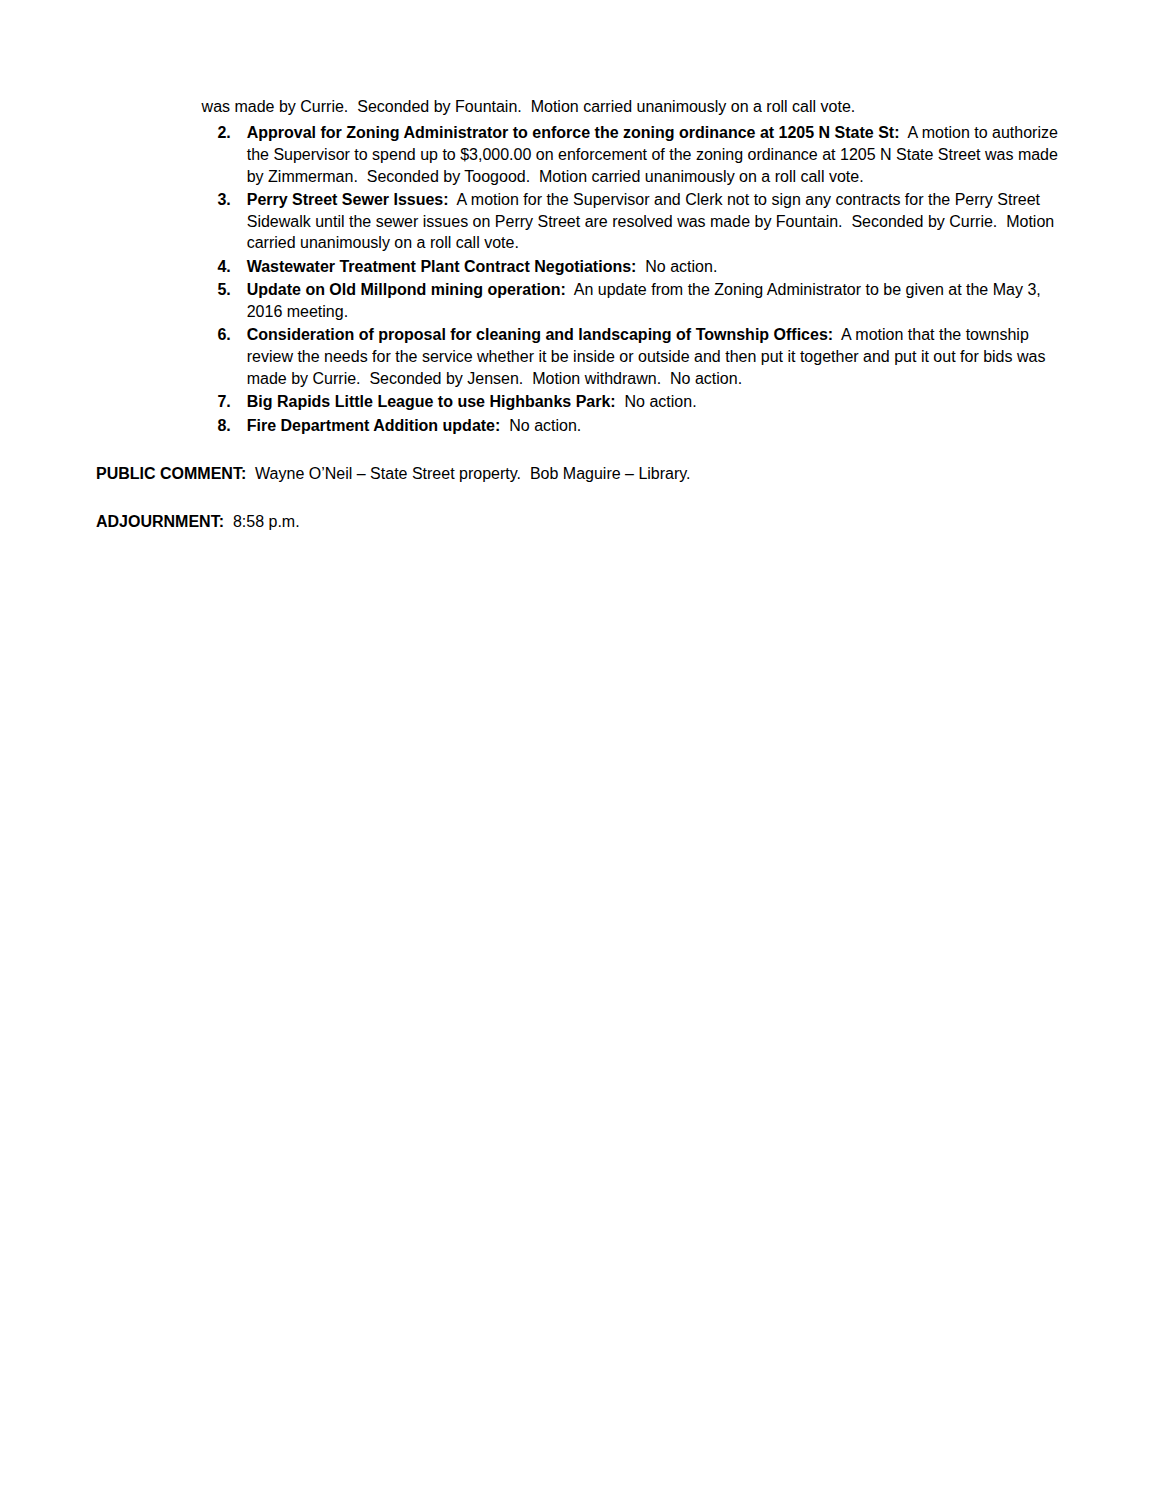was made by Currie. Seconded by Fountain. Motion carried unanimously on a roll call vote.
Approval for Zoning Administrator to enforce the zoning ordinance at 1205 N State St: A motion to authorize the Supervisor to spend up to $3,000.00 on enforcement of the zoning ordinance at 1205 N State Street was made by Zimmerman. Seconded by Toogood. Motion carried unanimously on a roll call vote.
Perry Street Sewer Issues: A motion for the Supervisor and Clerk not to sign any contracts for the Perry Street Sidewalk until the sewer issues on Perry Street are resolved was made by Fountain. Seconded by Currie. Motion carried unanimously on a roll call vote.
Wastewater Treatment Plant Contract Negotiations: No action.
Update on Old Millpond mining operation: An update from the Zoning Administrator to be given at the May 3, 2016 meeting.
Consideration of proposal for cleaning and landscaping of Township Offices: A motion that the township review the needs for the service whether it be inside or outside and then put it together and put it out for bids was made by Currie. Seconded by Jensen. Motion withdrawn. No action.
Big Rapids Little League to use Highbanks Park: No action.
Fire Department Addition update: No action.
PUBLIC COMMENT: Wayne O’Neil – State Street property. Bob Maguire – Library.
ADJOURNMENT: 8:58 p.m.